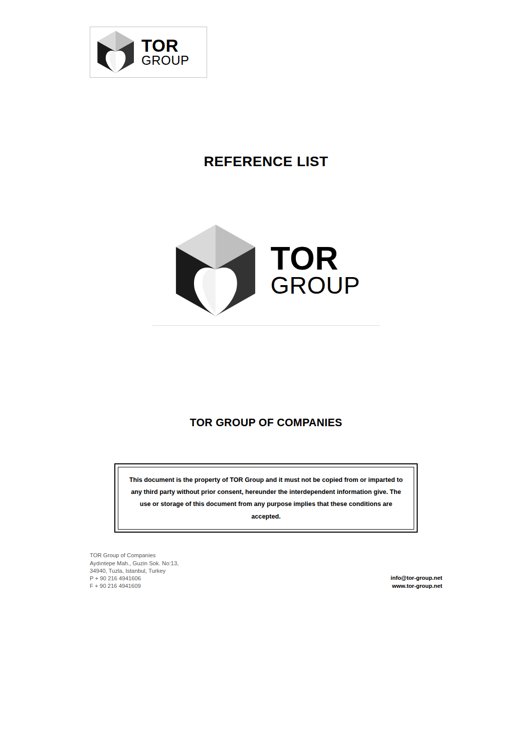TOR GROUP
REFERENCE LIST
TOR GROUP
TOR GROUP OF COMPANIES
This document is the property of TOR Group and it must not be copied from or imparted to any third party without prior consent, hereunder the interdependent information give. The use or storage of this document from any purpose implies that these conditions are accepted.
TOR Group of Companies Aydıntepe Mah., Guzin Sok. No:13, 34940, Tuzla, Istanbul, Turkey P + 90 216 4941606 F + 90 216 4941609
info@tor-group.net
www.tor-group.net